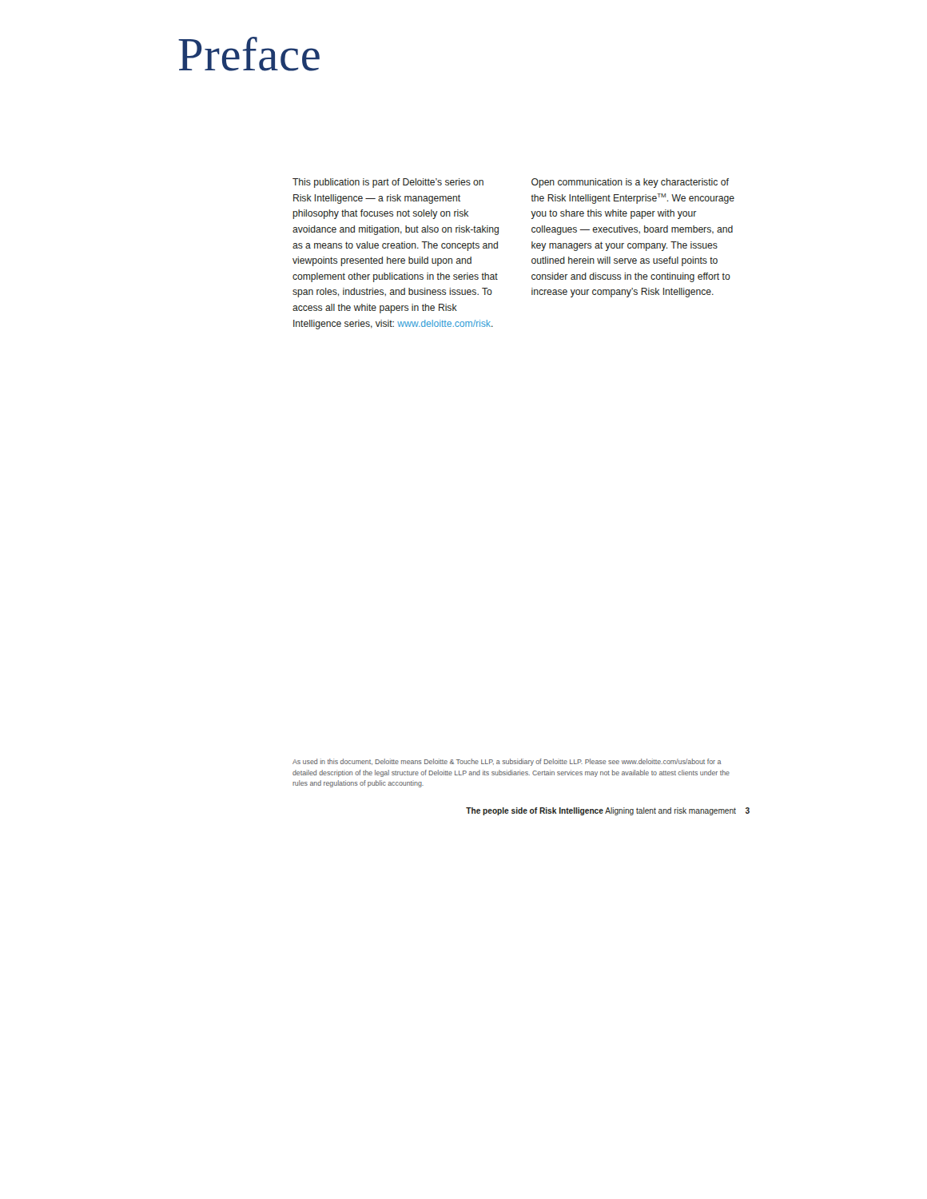Preface
This publication is part of Deloitte’s series on Risk Intelligence — a risk management philosophy that focuses not solely on risk avoidance and mitigation, but also on risk-taking as a means to value creation. The concepts and viewpoints presented here build upon and complement other publications in the series that span roles, industries, and business issues. To access all the white papers in the Risk Intelligence series, visit: www.deloitte.com/risk.
Open communication is a key characteristic of the Risk Intelligent EnterpriseTM. We encourage you to share this white paper with your colleagues — executives, board members, and key managers at your company. The issues outlined herein will serve as useful points to consider and discuss in the continuing effort to increase your company’s Risk Intelligence.
As used in this document, Deloitte means Deloitte & Touche LLP, a subsidiary of Deloitte LLP. Please see www.deloitte.com/us/about for a detailed description of the legal structure of Deloitte LLP and its subsidiaries. Certain services may not be available to attest clients under the rules and regulations of public accounting.
The people side of Risk Intelligence Aligning talent and risk management 3